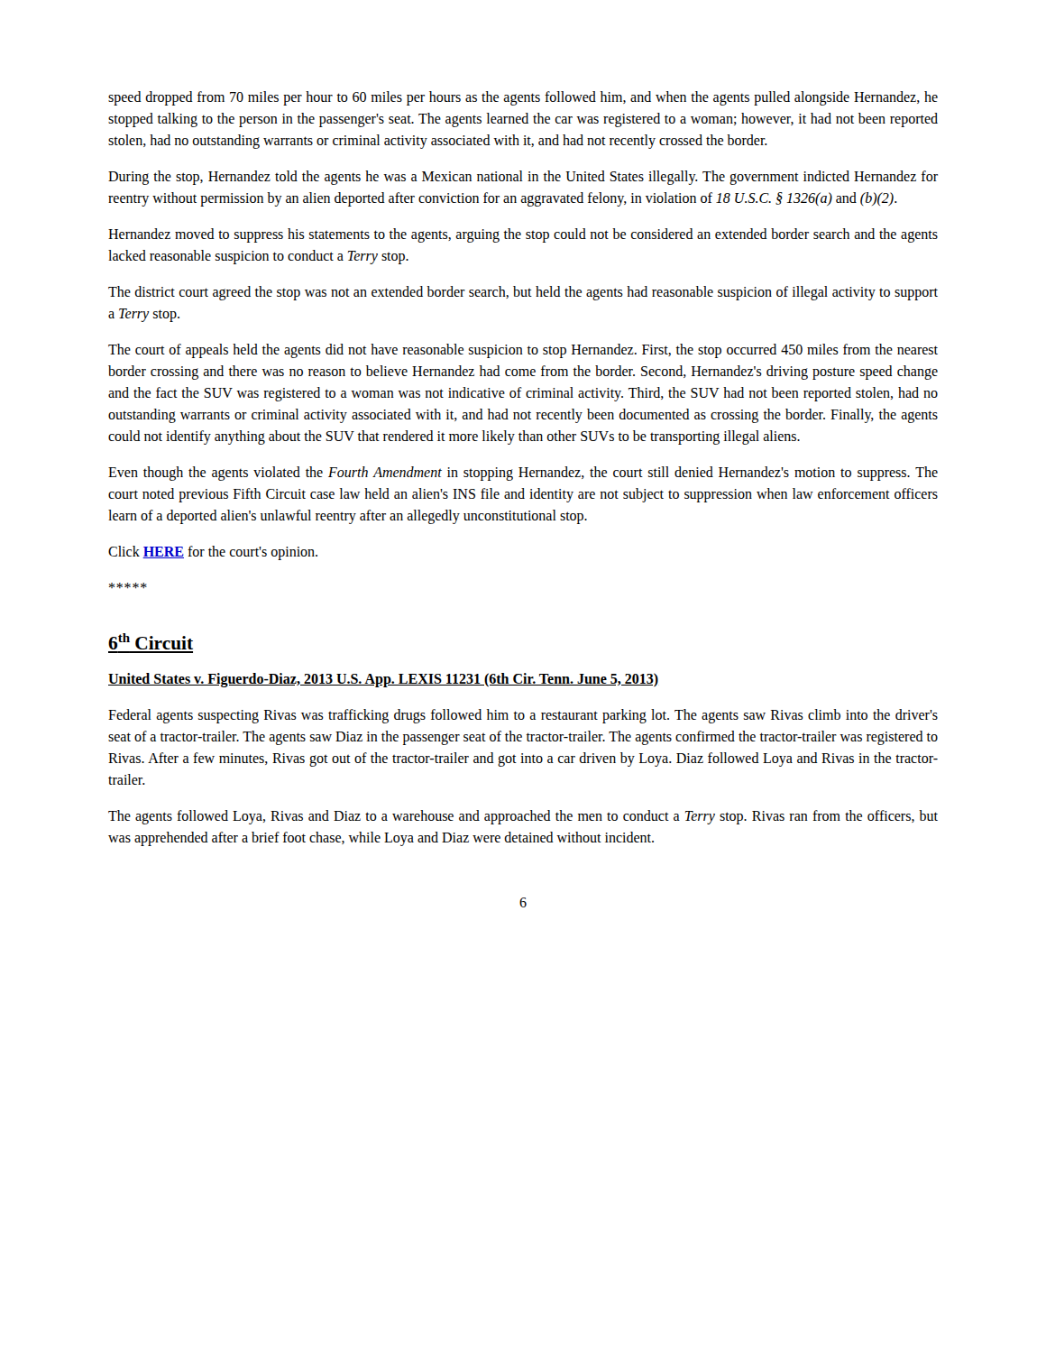speed dropped from 70 miles per hour to 60 miles per hours as the agents followed him, and when the agents pulled alongside Hernandez, he stopped talking to the person in the passenger's seat. The agents learned the car was registered to a woman; however, it had not been reported stolen, had no outstanding warrants or criminal activity associated with it, and had not recently crossed the border.
During the stop, Hernandez told the agents he was a Mexican national in the United States illegally. The government indicted Hernandez for reentry without permission by an alien deported after conviction for an aggravated felony, in violation of 18 U.S.C. § 1326(a) and (b)(2).
Hernandez moved to suppress his statements to the agents, arguing the stop could not be considered an extended border search and the agents lacked reasonable suspicion to conduct a Terry stop.
The district court agreed the stop was not an extended border search, but held the agents had reasonable suspicion of illegal activity to support a Terry stop.
The court of appeals held the agents did not have reasonable suspicion to stop Hernandez. First, the stop occurred 450 miles from the nearest border crossing and there was no reason to believe Hernandez had come from the border. Second, Hernandez's driving posture speed change and the fact the SUV was registered to a woman was not indicative of criminal activity. Third, the SUV had not been reported stolen, had no outstanding warrants or criminal activity associated with it, and had not recently been documented as crossing the border. Finally, the agents could not identify anything about the SUV that rendered it more likely than other SUVs to be transporting illegal aliens.
Even though the agents violated the Fourth Amendment in stopping Hernandez, the court still denied Hernandez's motion to suppress. The court noted previous Fifth Circuit case law held an alien's INS file and identity are not subject to suppression when law enforcement officers learn of a deported alien's unlawful reentry after an allegedly unconstitutional stop.
Click HERE for the court's opinion.
*****
6th Circuit
United States v. Figuerdo-Diaz, 2013 U.S. App. LEXIS 11231 (6th Cir. Tenn. June 5, 2013)
Federal agents suspecting Rivas was trafficking drugs followed him to a restaurant parking lot. The agents saw Rivas climb into the driver's seat of a tractor-trailer. The agents saw Diaz in the passenger seat of the tractor-trailer. The agents confirmed the tractor-trailer was registered to Rivas. After a few minutes, Rivas got out of the tractor-trailer and got into a car driven by Loya. Diaz followed Loya and Rivas in the tractor-trailer.
The agents followed Loya, Rivas and Diaz to a warehouse and approached the men to conduct a Terry stop. Rivas ran from the officers, but was apprehended after a brief foot chase, while Loya and Diaz were detained without incident.
6